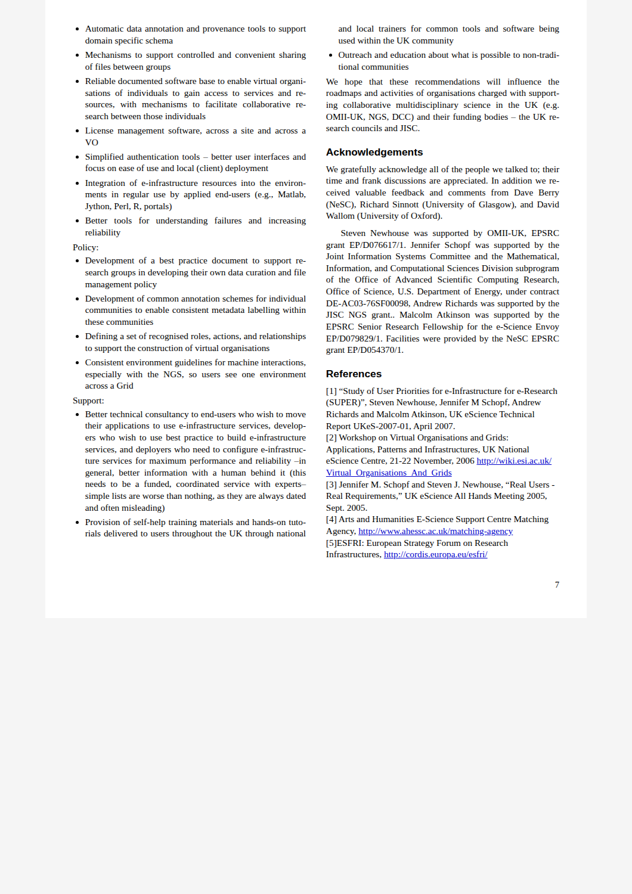Automatic data annotation and provenance tools to support domain specific schema
Mechanisms to support controlled and convenient sharing of files between groups
Reliable documented software base to enable virtual organisations of individuals to gain access to services and resources, with mechanisms to facilitate collaborative research between those individuals
License management software, across a site and across a VO
Simplified authentication tools – better user interfaces and focus on ease of use and local (client) deployment
Integration of e-infrastructure resources into the environments in regular use by applied end-users (e.g., Matlab, Jython, Perl, R, portals)
Better tools for understanding failures and increasing reliability
Policy:
Development of a best practice document to support research groups in developing their own data curation and file management policy
Development of common annotation schemes for individual communities to enable consistent metadata labelling within these communities
Defining a set of recognised roles, actions, and relationships to support the construction of virtual organisations
Consistent environment guidelines for machine interactions, especially with the NGS, so users see one environment across a Grid
Support:
Better technical consultancy to end-users who wish to move their applications to use e-infrastructure services, developers who wish to use best practice to build e-infrastructure services, and deployers who need to configure e-infrastructure services for maximum performance and reliability –in general, better information with a human behind it (this needs to be a funded, coordinated service with experts– simple lists are worse than nothing, as they are always dated and often misleading)
Provision of self-help training materials and hands-on tutorials delivered to users throughout the UK through national and local trainers for common tools and software being used within the UK community
Outreach and education about what is possible to non-traditional communities
We hope that these recommendations will influence the roadmaps and activities of organisations charged with supporting collaborative multidisciplinary science in the UK (e.g. OMII-UK, NGS, DCC) and their funding bodies – the UK research councils and JISC.
Acknowledgements
We gratefully acknowledge all of the people we talked to; their time and frank discussions are appreciated. In addition we received valuable feedback and comments from Dave Berry (NeSC), Richard Sinnott (University of Glasgow), and David Wallom (University of Oxford).
Steven Newhouse was supported by OMII-UK, EPSRC grant EP/D076617/1. Jennifer Schopf was supported by the Joint Information Systems Committee and the Mathematical, Information, and Computational Sciences Division subprogram of the Office of Advanced Scientific Computing Research, Office of Science, U.S. Department of Energy, under contract DE-AC03-76SF00098, Andrew Richards was supported by the JISC NGS grant.. Malcolm Atkinson was supported by the EPSRC Senior Research Fellowship for the e-Science Envoy EP/D079829/1. Facilities were provided by the NeSC EPSRC grant EP/D054370/1.
References
[1] “Study of User Priorities for e-Infrastructure for e-Research (SUPER)”, Steven Newhouse, Jennifer M Schopf, Andrew Richards and Malcolm Atkinson, UK eScience Technical Report UKeS-2007-01, April 2007.
[2] Workshop on Virtual Organisations and Grids: Applications, Patterns and Infrastructures, UK National eScience Centre, 21-22 November, 2006 http://wiki.esi.ac.uk/ Virtual_Organisations_And_Grids
[3] Jennifer M. Schopf and Steven J. Newhouse, “Real Users - Real Requirements,” UK eScience All Hands Meeting 2005, Sept. 2005.
[4] Arts and Humanities E-Science Support Centre Matching Agency, http://www.ahessc.ac.uk/matching-agency
[5]ESFRI: European Strategy Forum on Research Infrastructures, http://cordis.europa.eu/esfri/
7